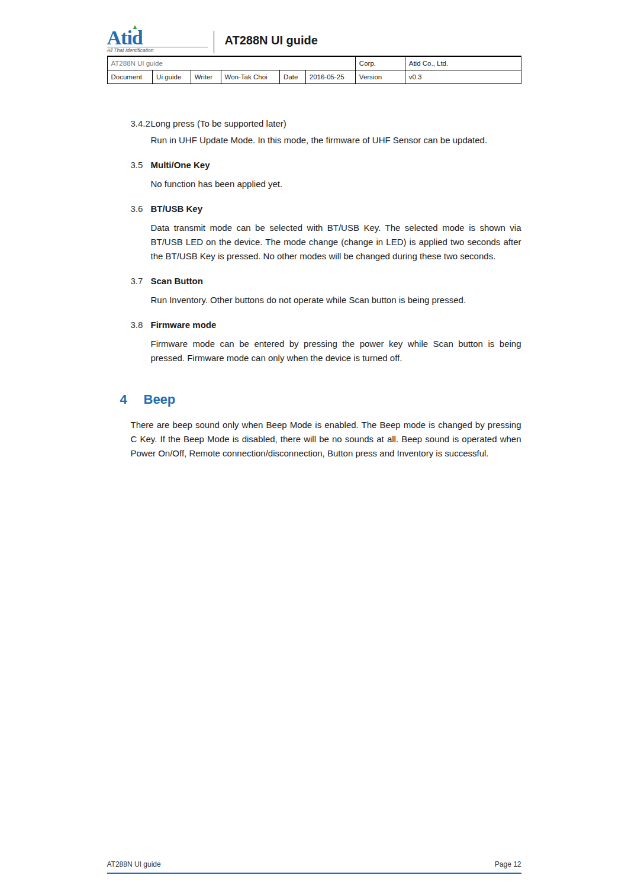▲ Atid All That Identification
AT288N UI guide
| AT288N UI guide | Corp. | Atid Co., Ltd. |
| Document | Ui guide | Writer | Won-Tak Choi | Date | 2016-05-25 | Version | v0.3 |
3.4.2 Long press (To be supported later)
Run in UHF Update Mode. In this mode, the firmware of UHF Sensor can be updated.
3.5 Multi/One Key
No function has been applied yet.
3.6 BT/USB Key
Data transmit mode can be selected with BT/USB Key. The selected mode is shown via BT/USB LED on the device. The mode change (change in LED) is applied two seconds after the BT/USB Key is pressed. No other modes will be changed during these two seconds.
3.7 Scan Button
Run Inventory. Other buttons do not operate while Scan button is being pressed.
3.8 Firmware mode
Firmware mode can be entered by pressing the power key while Scan button is being pressed. Firmware mode can only when the device is turned off.
4 Beep
There are beep sound only when Beep Mode is enabled. The Beep mode is changed by pressing C Key. If the Beep Mode is disabled, there will be no sounds at all. Beep sound is operated when Power On/Off, Remote connection/disconnection, Button press and Inventory is successful.
AT288N UI guide Page 12